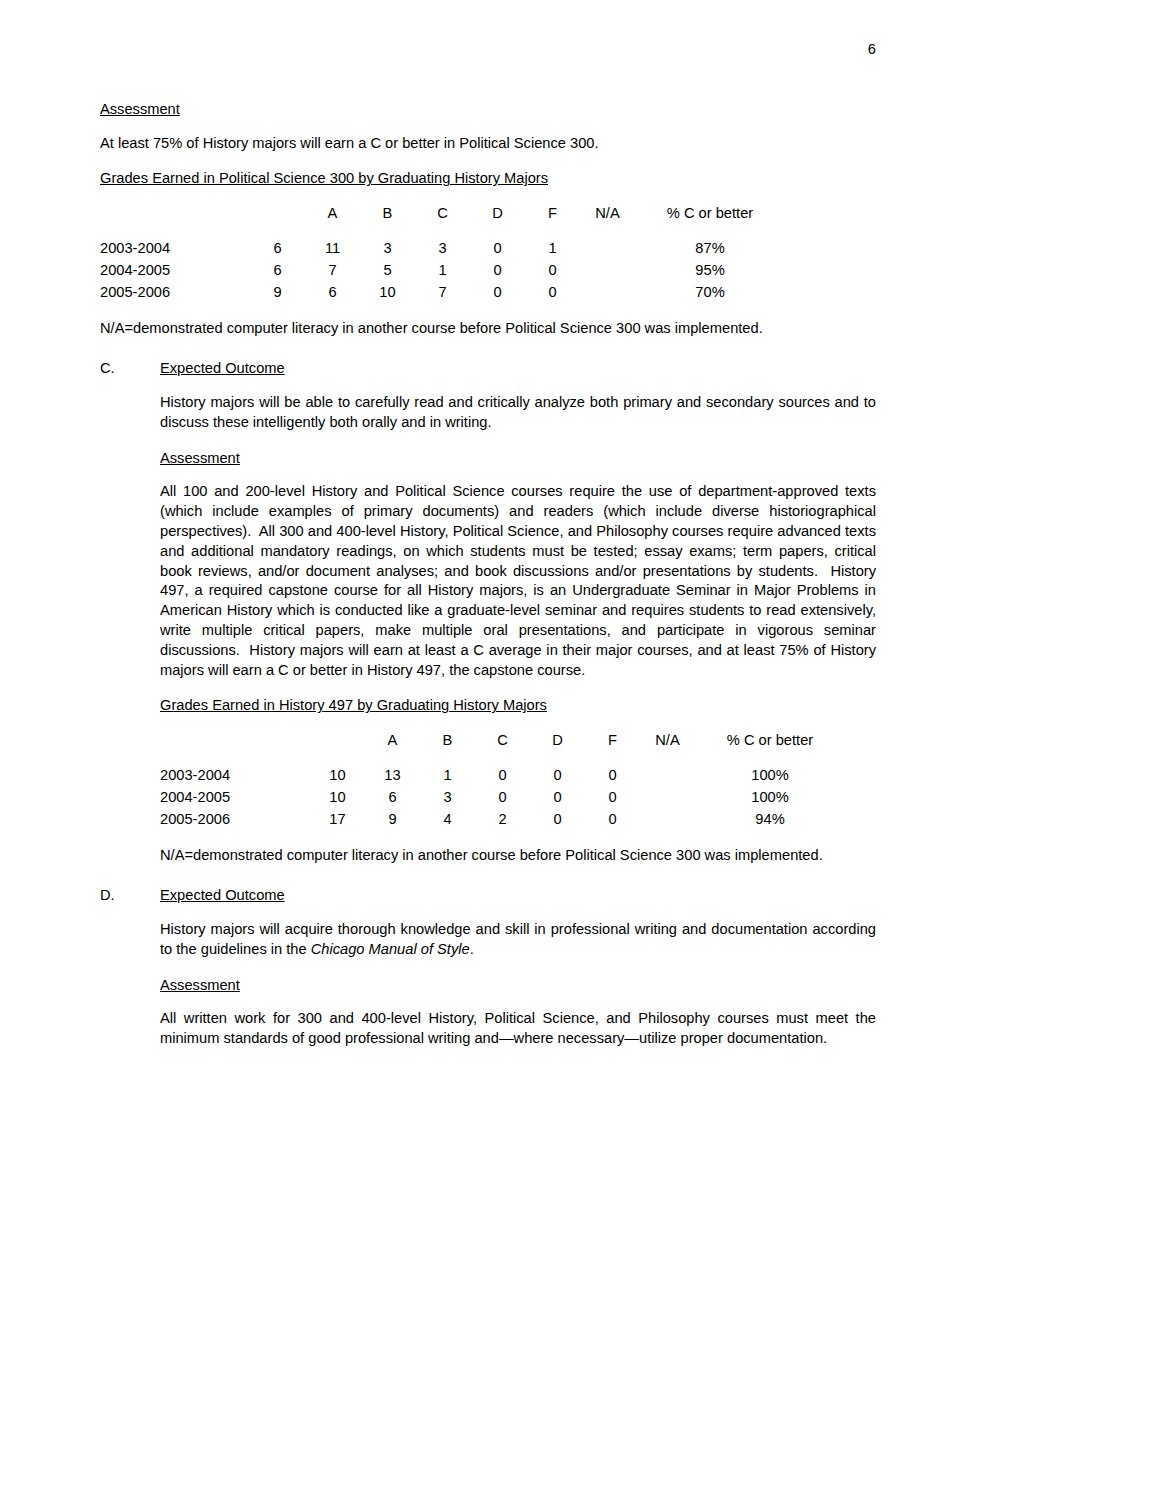6
Assessment
At least 75% of History majors will earn a C or better in Political Science 300.
Grades Earned in Political Science 300 by Graduating History Majors
| | | A | B | C | D | F | N/A | % C or better |
| --- | --- | --- | --- | --- | --- | --- | --- | --- |
| 2003-2004 | 6 | 11 | 3 | 3 | 0 | 1 | | 87% |
| 2004-2005 | 6 | 7 | 5 | 1 | 0 | 0 | | 95% |
| 2005-2006 | 9 | 6 | 10 | 7 | 0 | 0 | | 70% |
N/A=demonstrated computer literacy in another course before Political Science 300 was implemented.
C.
Expected Outcome
History majors will be able to carefully read and critically analyze both primary and secondary sources and to discuss these intelligently both orally and in writing.
Assessment
All 100 and 200-level History and Political Science courses require the use of department-approved texts (which include examples of primary documents) and readers (which include diverse historiographical perspectives). All 300 and 400-level History, Political Science, and Philosophy courses require advanced texts and additional mandatory readings, on which students must be tested; essay exams; term papers, critical book reviews, and/or document analyses; and book discussions and/or presentations by students. History 497, a required capstone course for all History majors, is an Undergraduate Seminar in Major Problems in American History which is conducted like a graduate-level seminar and requires students to read extensively, write multiple critical papers, make multiple oral presentations, and participate in vigorous seminar discussions. History majors will earn at least a C average in their major courses, and at least 75% of History majors will earn a C or better in History 497, the capstone course.
Grades Earned in History 497 by Graduating History Majors
| | | A | B | C | D | F | N/A | % C or better |
| --- | --- | --- | --- | --- | --- | --- | --- | --- |
| 2003-2004 | 10 | 13 | 1 | 0 | 0 | 0 | | 100% |
| 2004-2005 | 10 | 6 | 3 | 0 | 0 | 0 | | 100% |
| 2005-2006 | 17 | 9 | 4 | 2 | 0 | 0 | | 94% |
N/A=demonstrated computer literacy in another course before Political Science 300 was implemented.
D.
Expected Outcome
History majors will acquire thorough knowledge and skill in professional writing and documentation according to the guidelines in the Chicago Manual of Style.
Assessment
All written work for 300 and 400-level History, Political Science, and Philosophy courses must meet the minimum standards of good professional writing and—where necessary—utilize proper documentation.